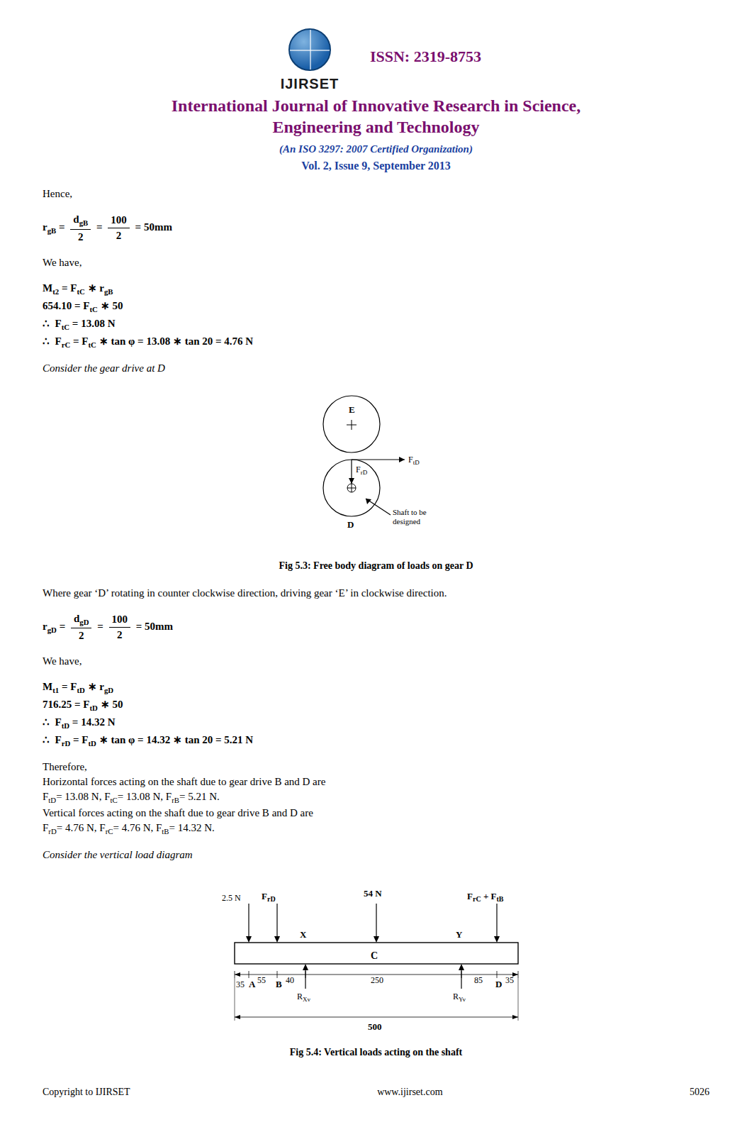IJIRSET
ISSN: 2319-8753
International Journal of Innovative Research in Science,
Engineering and Technology
(An ISO 3297: 2007 Certified Organization)
Vol. 2, Issue 9, September 2013
Hence,
rgB = dgB 2 = 1002 = 50mm
We have,
Mt2 = FtC ∗ rgB
654.10 = FtC ∗ 50
∴ FtC = 13.08 N
∴ FrC = FtC ∗ tan φ = 13.08 ∗ tan 20 = 4.76 N
Consider the gear drive at D
E D FtD FrD Shaft to be designed
Fig 5.3: Free body diagram of loads on gear D
Where gear ‘D’ rotating in counter clockwise direction, driving gear ‘E’ in clockwise direction.
rgD = dgD 2 = 1002 = 50mm
We have,
Mt1 = FtD ∗ rgD
716.25 = FtD ∗ 50
∴ FtD = 14.32 N
∴ FrD = FtD ∗ tan φ = 14.32 ∗ tan 20 = 5.21 N
Therefore,
Horizontal forces acting on the shaft due to gear drive B and D are
FtD= 13.08 N, FtC= 13.08 N, FrB= 5.21 N.
Vertical forces acting on the shaft due to gear drive B and D are
FrD= 4.76 N, FrC= 4.76 N, FtB= 14.32 N.
Consider the vertical load diagram
2.5 N FrD 54 N FrC + FtB RXv X RYv Y C 35 A 55 B 40 250 85 D 35 500
Fig 5.4: Vertical loads acting on the shaft
Copyright to IJIRSET www.ijirset.com 5026